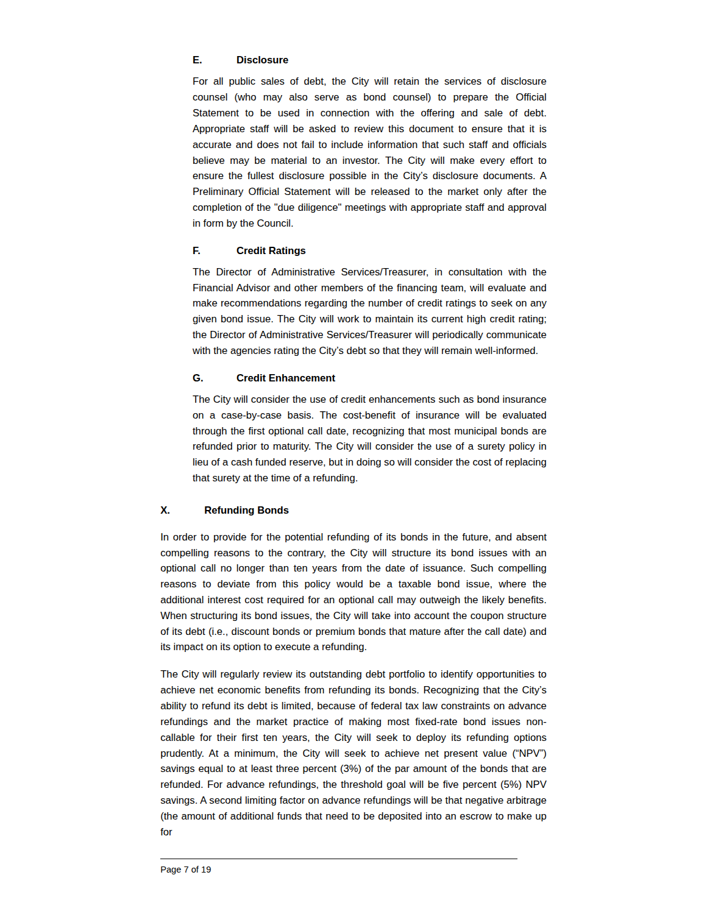E. Disclosure
For all public sales of debt, the City will retain the services of disclosure counsel (who may also serve as bond counsel) to prepare the Official Statement to be used in connection with the offering and sale of debt. Appropriate staff will be asked to review this document to ensure that it is accurate and does not fail to include information that such staff and officials believe may be material to an investor. The City will make every effort to ensure the fullest disclosure possible in the City’s disclosure documents. A Preliminary Official Statement will be released to the market only after the completion of the "due diligence" meetings with appropriate staff and approval in form by the Council.
F. Credit Ratings
The Director of Administrative Services/Treasurer, in consultation with the Financial Advisor and other members of the financing team, will evaluate and make recommendations regarding the number of credit ratings to seek on any given bond issue. The City will work to maintain its current high credit rating; the Director of Administrative Services/Treasurer will periodically communicate with the agencies rating the City’s debt so that they will remain well-informed.
G. Credit Enhancement
The City will consider the use of credit enhancements such as bond insurance on a case-by-case basis. The cost-benefit of insurance will be evaluated through the first optional call date, recognizing that most municipal bonds are refunded prior to maturity. The City will consider the use of a surety policy in lieu of a cash funded reserve, but in doing so will consider the cost of replacing that surety at the time of a refunding.
X. Refunding Bonds
In order to provide for the potential refunding of its bonds in the future, and absent compelling reasons to the contrary, the City will structure its bond issues with an optional call no longer than ten years from the date of issuance. Such compelling reasons to deviate from this policy would be a taxable bond issue, where the additional interest cost required for an optional call may outweigh the likely benefits. When structuring its bond issues, the City will take into account the coupon structure of its debt (i.e., discount bonds or premium bonds that mature after the call date) and its impact on its option to execute a refunding.
The City will regularly review its outstanding debt portfolio to identify opportunities to achieve net economic benefits from refunding its bonds. Recognizing that the City’s ability to refund its debt is limited, because of federal tax law constraints on advance refundings and the market practice of making most fixed-rate bond issues non-callable for their first ten years, the City will seek to deploy its refunding options prudently. At a minimum, the City will seek to achieve net present value (“NPV”) savings equal to at least three percent (3%) of the par amount of the bonds that are refunded. For advance refundings, the threshold goal will be five percent (5%) NPV savings. A second limiting factor on advance refundings will be that negative arbitrage (the amount of additional funds that need to be deposited into an escrow to make up for
Page 7 of 19